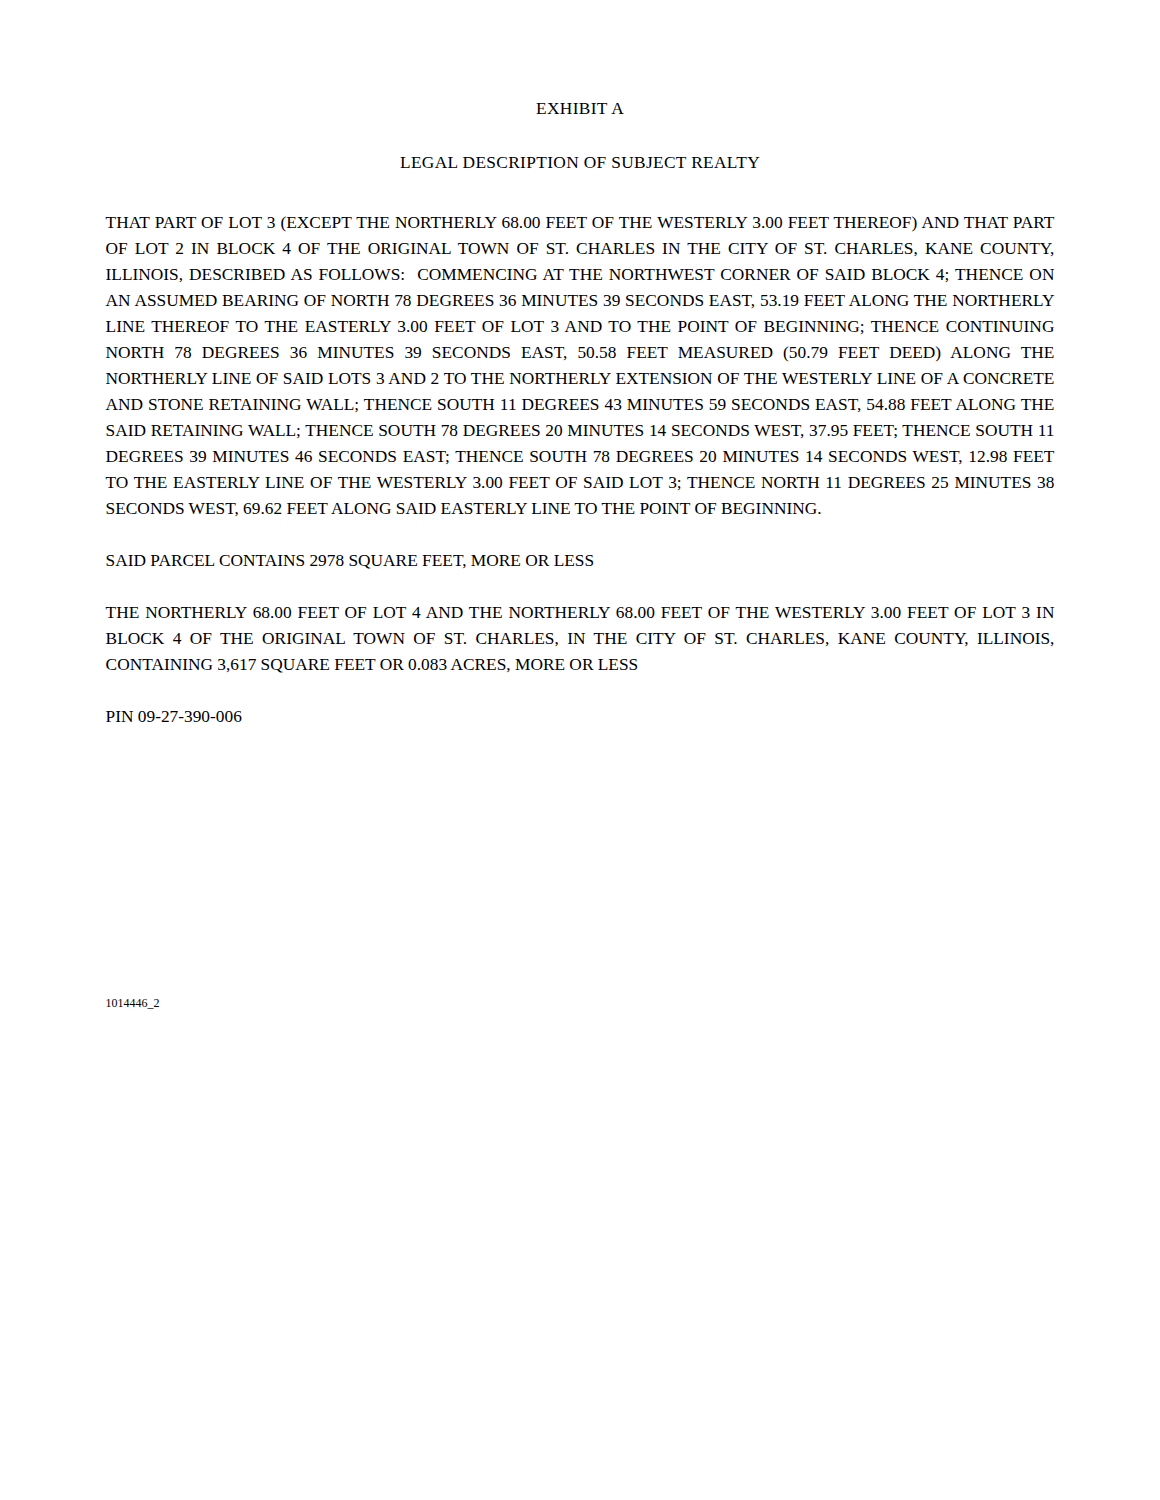EXHIBIT A
LEGAL DESCRIPTION OF SUBJECT REALTY
THAT PART OF LOT 3 (EXCEPT THE NORTHERLY 68.00 FEET OF THE WESTERLY 3.00 FEET THEREOF) AND THAT PART OF LOT 2 IN BLOCK 4 OF THE ORIGINAL TOWN OF ST. CHARLES IN THE CITY OF ST. CHARLES, KANE COUNTY, ILLINOIS, DESCRIBED AS FOLLOWS: COMMENCING AT THE NORTHWEST CORNER OF SAID BLOCK 4; THENCE ON AN ASSUMED BEARING OF NORTH 78 DEGREES 36 MINUTES 39 SECONDS EAST, 53.19 FEET ALONG THE NORTHERLY LINE THEREOF TO THE EASTERLY 3.00 FEET OF LOT 3 AND TO THE POINT OF BEGINNING; THENCE CONTINUING NORTH 78 DEGREES 36 MINUTES 39 SECONDS EAST, 50.58 FEET MEASURED (50.79 FEET DEED) ALONG THE NORTHERLY LINE OF SAID LOTS 3 AND 2 TO THE NORTHERLY EXTENSION OF THE WESTERLY LINE OF A CONCRETE AND STONE RETAINING WALL; THENCE SOUTH 11 DEGREES 43 MINUTES 59 SECONDS EAST, 54.88 FEET ALONG THE SAID RETAINING WALL; THENCE SOUTH 78 DEGREES 20 MINUTES 14 SECONDS WEST, 37.95 FEET; THENCE SOUTH 11 DEGREES 39 MINUTES 46 SECONDS EAST; THENCE SOUTH 78 DEGREES 20 MINUTES 14 SECONDS WEST, 12.98 FEET TO THE EASTERLY LINE OF THE WESTERLY 3.00 FEET OF SAID LOT 3; THENCE NORTH 11 DEGREES 25 MINUTES 38 SECONDS WEST, 69.62 FEET ALONG SAID EASTERLY LINE TO THE POINT OF BEGINNING.
SAID PARCEL CONTAINS 2978 SQUARE FEET, MORE OR LESS
THE NORTHERLY 68.00 FEET OF LOT 4 AND THE NORTHERLY 68.00 FEET OF THE WESTERLY 3.00 FEET OF LOT 3 IN BLOCK 4 OF THE ORIGINAL TOWN OF ST. CHARLES, IN THE CITY OF ST. CHARLES, KANE COUNTY, ILLINOIS, CONTAINING 3,617 SQUARE FEET OR 0.083 ACRES, MORE OR LESS
PIN 09-27-390-006
1014446_2